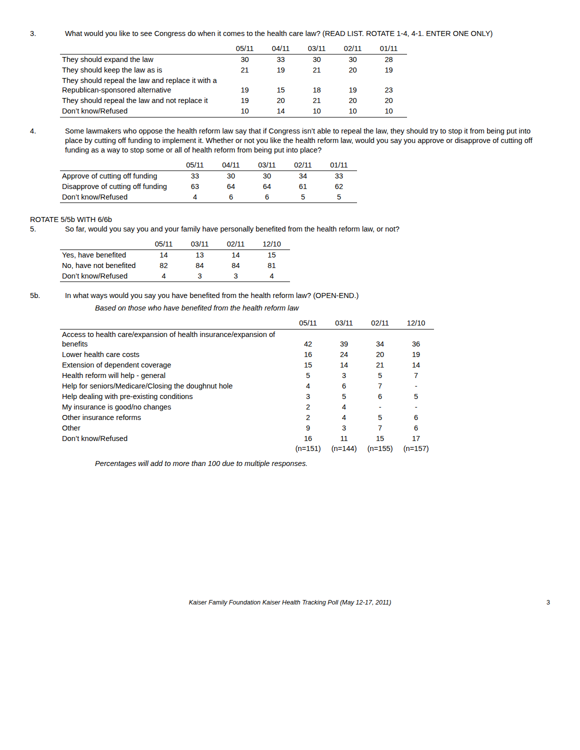3.
What would you like to see Congress do when it comes to the health care law? (READ LIST. ROTATE 1-4, 4-1. ENTER ONE ONLY)
| | 05/11 | 04/11 | 03/11 | 02/11 | 01/11 |
| --- | --- | --- | --- | --- | --- |
| They should expand the law | 30 | 33 | 30 | 30 | 28 |
| They should keep the law as is | 21 | 19 | 21 | 20 | 19 |
| They should repeal the law and replace it with a Republican-sponsored alternative | 19 | 15 | 18 | 19 | 23 |
| They should repeal the law and not replace it | 19 | 20 | 21 | 20 | 20 |
| Don’t know/Refused | 10 | 14 | 10 | 10 | 10 |
4.
Some lawmakers who oppose the health reform law say that if Congress isn’t able to repeal the law, they should try to stop it from being put into place by cutting off funding to implement it. Whether or not you like the health reform law, would you say you approve or disapprove of cutting off funding as a way to stop some or all of health reform from being put into place?
| | 05/11 | 04/11 | 03/11 | 02/11 | 01/11 |
| --- | --- | --- | --- | --- | --- |
| Approve of cutting off funding | 33 | 30 | 30 | 34 | 33 |
| Disapprove of cutting off funding | 63 | 64 | 64 | 61 | 62 |
| Don’t know/Refused | 4 | 6 | 6 | 5 | 5 |
ROTATE 5/5b WITH 6/6b
5.
So far, would you say you and your family have personally benefited from the health reform law, or not?
| | 05/11 | 03/11 | 02/11 | 12/10 |
| --- | --- | --- | --- | --- |
| Yes, have benefited | 14 | 13 | 14 | 15 |
| No, have not benefited | 82 | 84 | 84 | 81 |
| Don’t know/Refused | 4 | 3 | 3 | 4 |
5b.
In what ways would you say you have benefited from the health reform law? (OPEN-END.)
Based on those who have benefited from the health reform law
| | 05/11 | 03/11 | 02/11 | 12/10 |
| --- | --- | --- | --- | --- |
| Access to health care/expansion of health insurance/expansion of benefits | 42 | 39 | 34 | 36 |
| Lower health care costs | 16 | 24 | 20 | 19 |
| Extension of dependent coverage | 15 | 14 | 21 | 14 |
| Health reform will help - general | 5 | 3 | 5 | 7 |
| Help for seniors/Medicare/Closing the doughnut hole | 4 | 6 | 7 | - |
| Help dealing with pre-existing conditions | 3 | 5 | 6 | 5 |
| My insurance is good/no changes | 2 | 4 | - | - |
| Other insurance reforms | 2 | 4 | 5 | 6 |
| Other | 9 | 3 | 7 | 6 |
| Don’t know/Refused | 16 | 11 | 15 | 17 |
| | (n=151) | (n=144) | (n=155) | (n=157) |
Percentages will add to more than 100 due to multiple responses.
Kaiser Family Foundation Kaiser Health Tracking Poll (May 12-17, 2011) 3